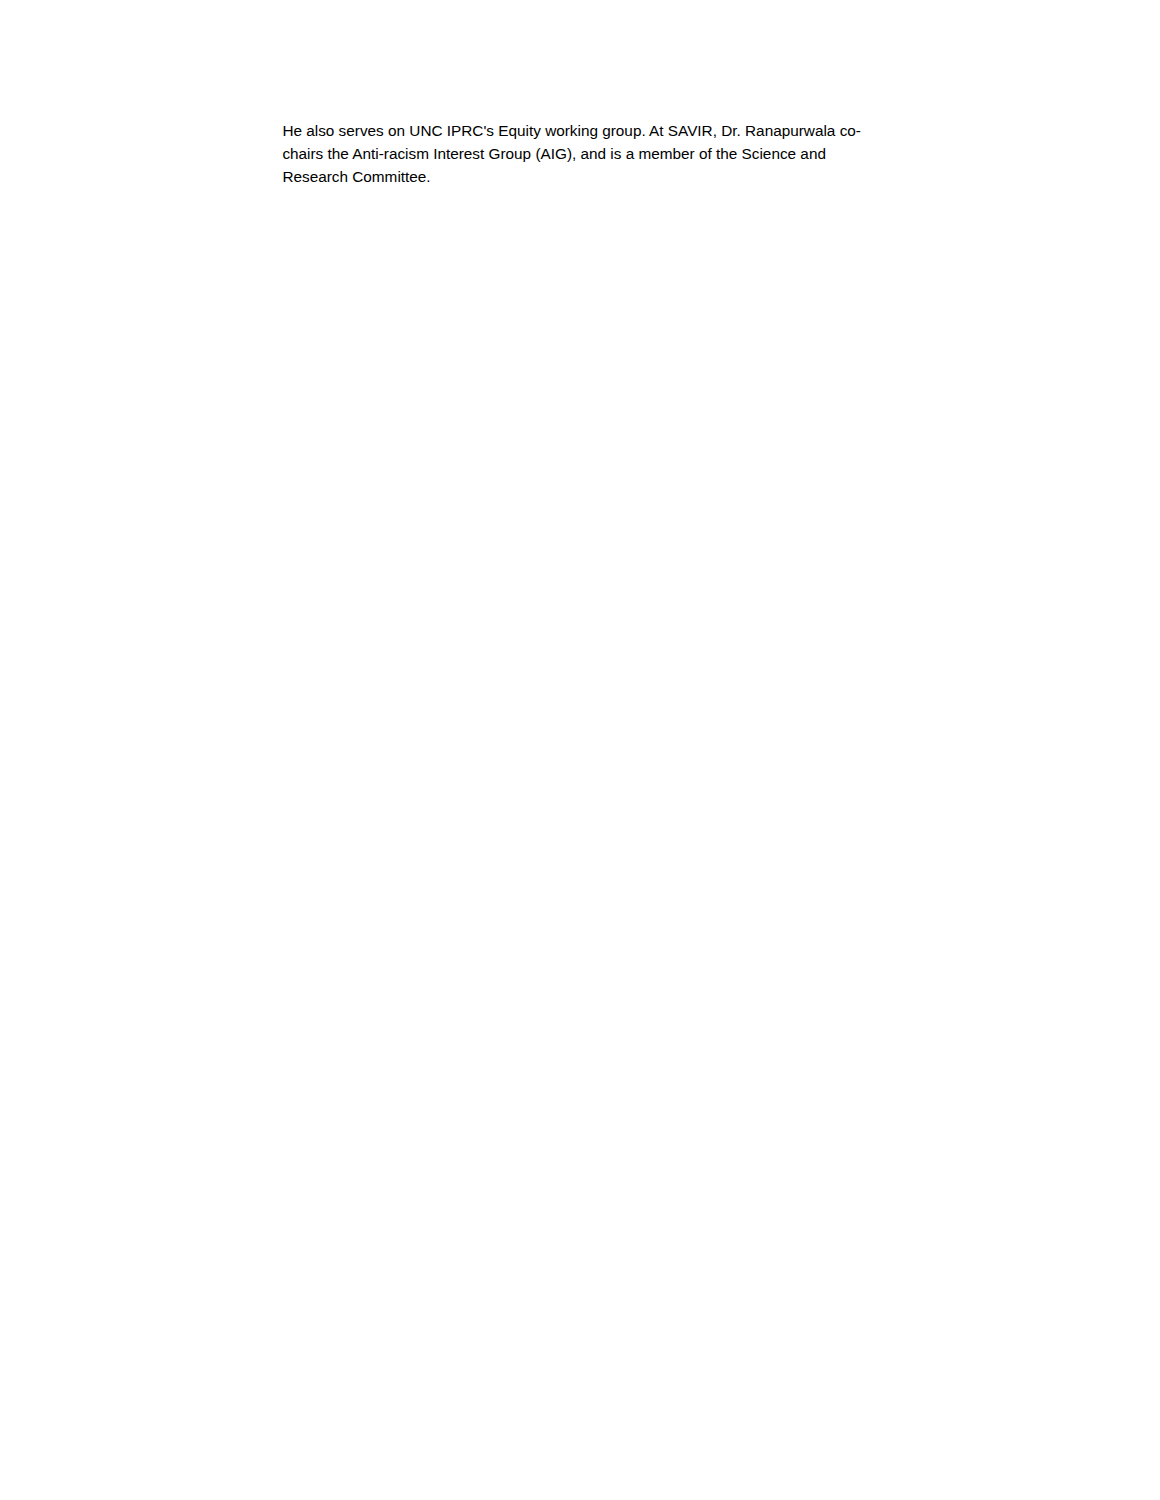He also serves on UNC IPRC's Equity working group. At SAVIR, Dr. Ranapurwala co-chairs the Anti-racism Interest Group (AIG), and is a member of the Science and Research Committee.